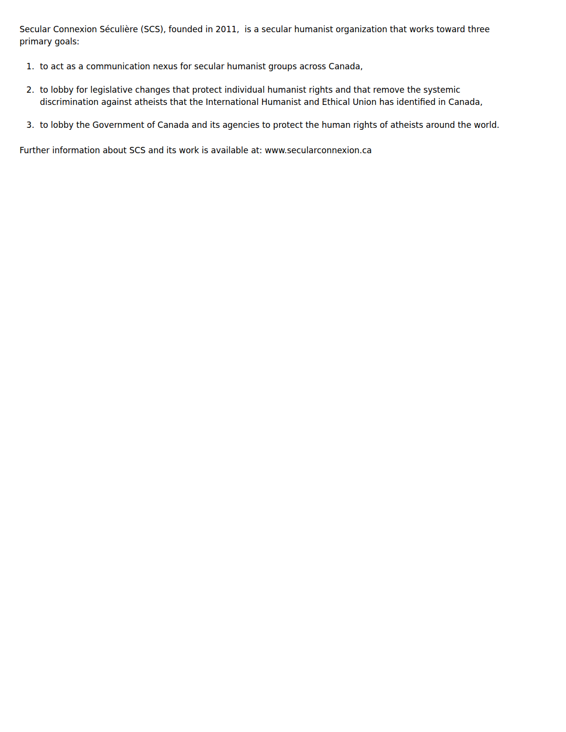Secular Connexion Séculière (SCS), founded in 2011, is a secular humanist organization that works toward three primary goals:
to act as a communication nexus for secular humanist groups across Canada,
to lobby for legislative changes that protect individual humanist rights and that remove the systemic discrimination against atheists that the International Humanist and Ethical Union has identified in Canada,
to lobby the Government of Canada and its agencies to protect the human rights of atheists around the world.
Further information about SCS and its work is available at: www.secularconnexion.ca